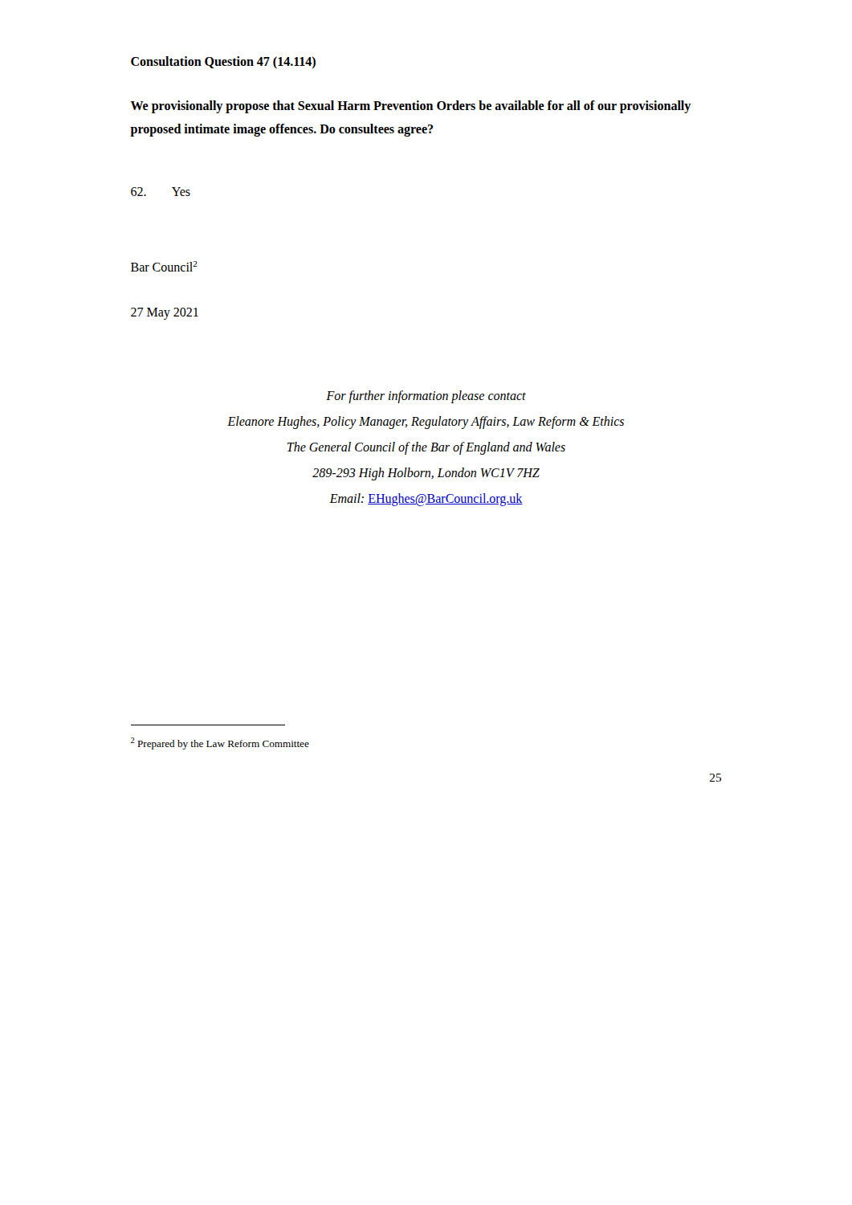Consultation Question 47 (14.114)
We provisionally propose that Sexual Harm Prevention Orders be available for all of our provisionally proposed intimate image offences. Do consultees agree?
62. Yes
Bar Council2
27 May 2021
For further information please contact
Eleanore Hughes, Policy Manager, Regulatory Affairs, Law Reform & Ethics
The General Council of the Bar of England and Wales
289-293 High Holborn, London WC1V 7HZ
Email: EHughes@BarCouncil.org.uk
2 Prepared by the Law Reform Committee
25